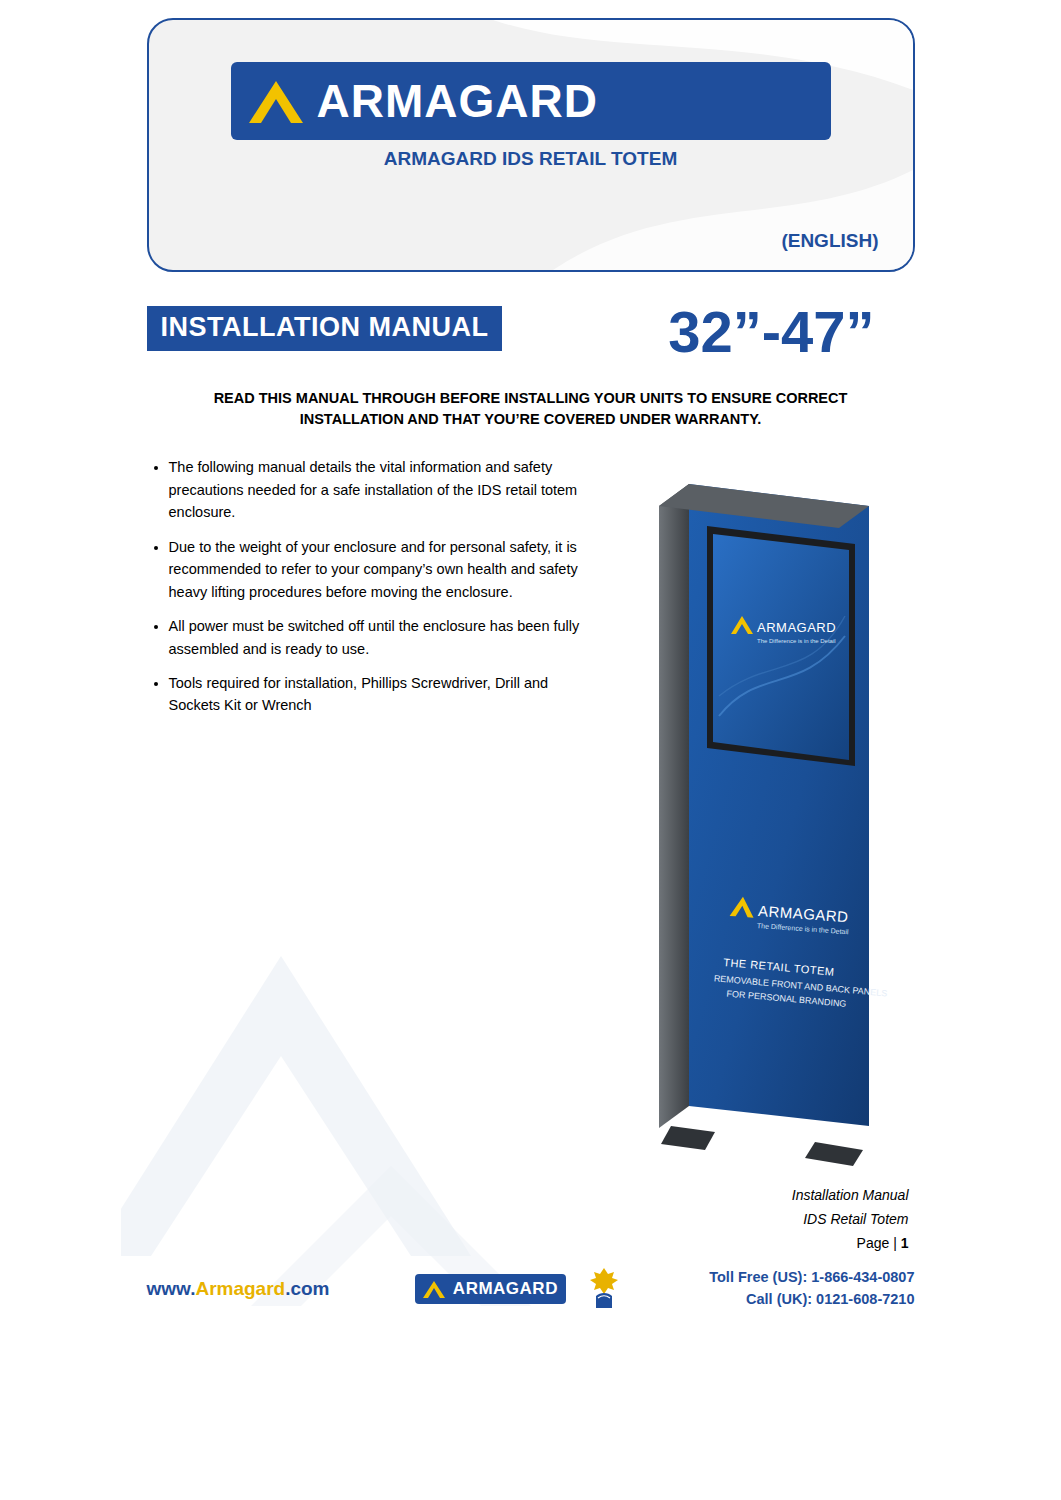ARMAGARD
ARMAGARD IDS RETAIL TOTEM
(ENGLISH)
INSTALLATION MANUAL
32”-47”
READ THIS MANUAL THROUGH BEFORE INSTALLING YOUR UNITS TO ENSURE CORRECT INSTALLATION AND THAT YOU’RE COVERED UNDER WARRANTY.
The following manual details the vital information and safety precautions needed for a safe installation of the IDS retail totem enclosure.
Due to the weight of your enclosure and for personal safety, it is recommended to refer to your company’s own health and safety heavy lifting procedures before moving the enclosure.
All power must be switched off until the enclosure has been fully assembled and is ready to use.
Tools required for installation, Phillips Screwdriver, Drill and Sockets Kit or Wrench
ARMAGARD The Difference is in the Detail ARMAGARD The Difference is in the Detail THE RETAIL TOTEM REMOVABLE FRONT AND BACK PANELS FOR PERSONAL BRANDING
Installation Manual
IDS Retail Totem
Page | 1
www. Armagard.com
ARMAGARD
Toll Free (US): 1-866-434-0807
Call (UK): 0121-608-7210